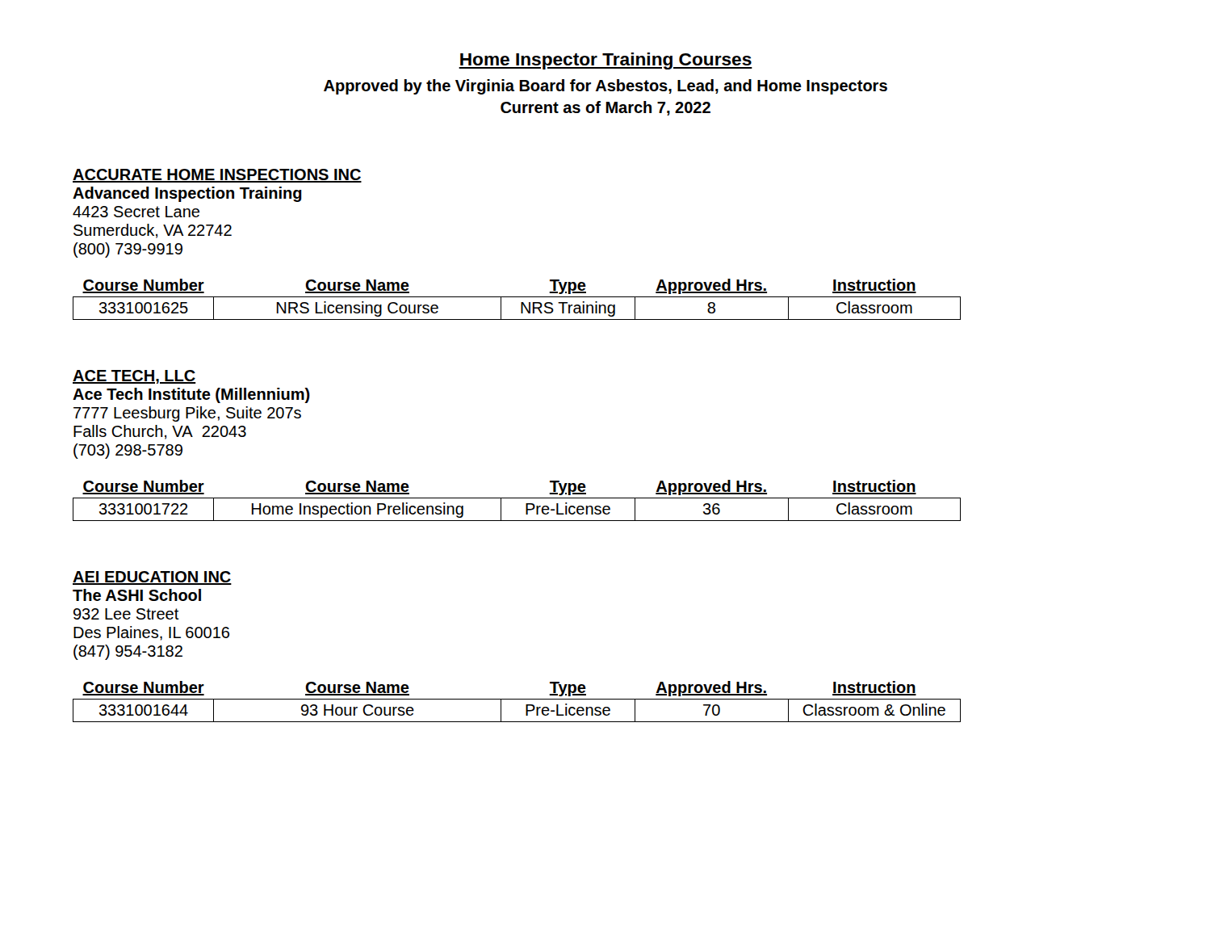Home Inspector Training Courses
Approved by the Virginia Board for Asbestos, Lead, and Home Inspectors
Current as of March 7, 2022
ACCURATE HOME INSPECTIONS INC
Advanced Inspection Training
4423 Secret Lane
Sumerduck, VA 22742
(800) 739-9919
| Course Number | Course Name | Type | Approved Hrs. | Instruction |
| --- | --- | --- | --- | --- |
| 3331001625 | NRS Licensing Course | NRS Training | 8 | Classroom |
ACE TECH, LLC
Ace Tech Institute (Millennium)
7777 Leesburg Pike, Suite 207s
Falls Church, VA 22043
(703) 298-5789
| Course Number | Course Name | Type | Approved Hrs. | Instruction |
| --- | --- | --- | --- | --- |
| 3331001722 | Home Inspection Prelicensing | Pre-License | 36 | Classroom |
AEI EDUCATION INC
The ASHI School
932 Lee Street
Des Plaines, IL 60016
(847) 954-3182
| Course Number | Course Name | Type | Approved Hrs. | Instruction |
| --- | --- | --- | --- | --- |
| 3331001644 | 93 Hour Course | Pre-License | 70 | Classroom & Online |